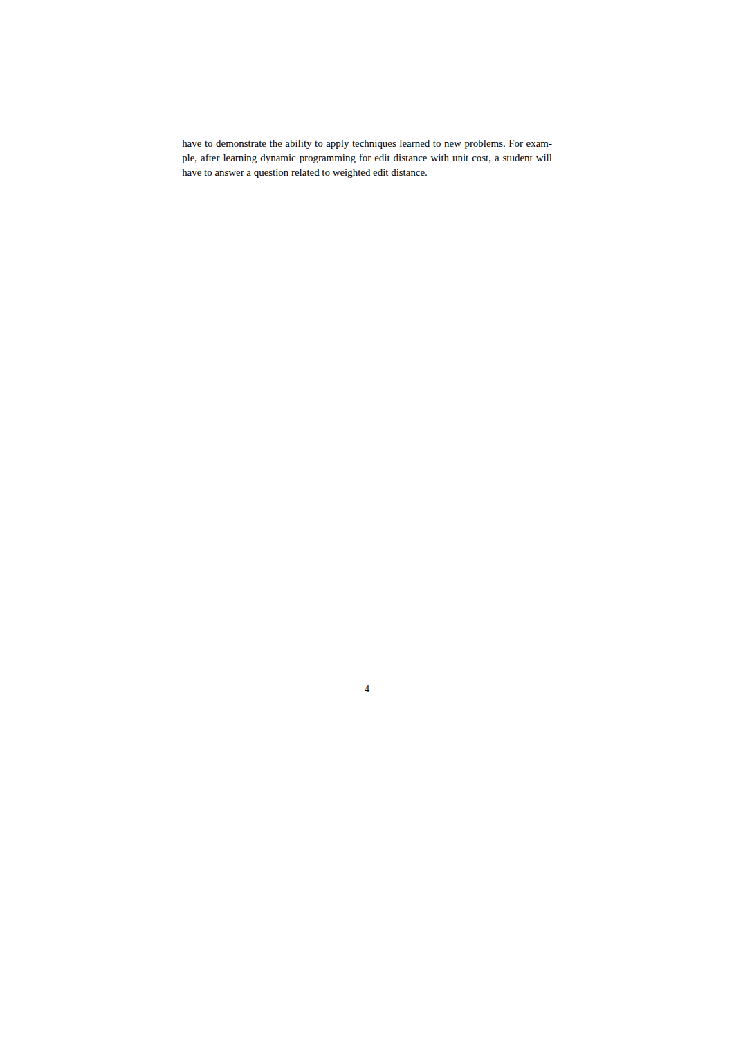have to demonstrate the ability to apply techniques learned to new problems. For example, after learning dynamic programming for edit distance with unit cost, a student will have to answer a question related to weighted edit distance.
4